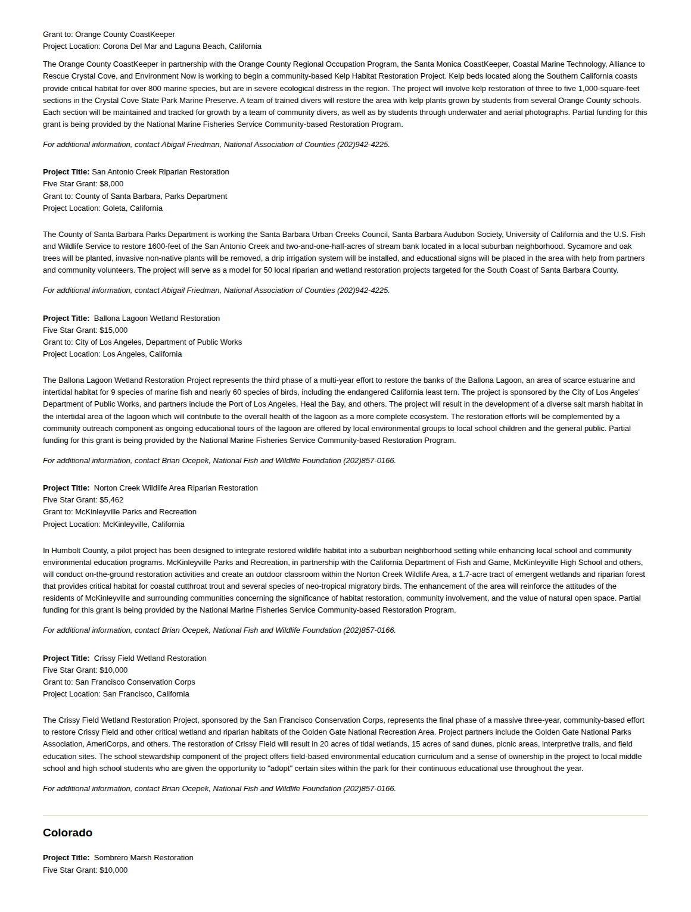Grant to: Orange County CoastKeeper
Project Location: Corona Del Mar and Laguna Beach, California
The Orange County CoastKeeper in partnership with the Orange County Regional Occupation Program, the Santa Monica CoastKeeper, Coastal Marine Technology, Alliance to Rescue Crystal Cove, and Environment Now is working to begin a community-based Kelp Habitat Restoration Project. Kelp beds located along the Southern California coasts provide critical habitat for over 800 marine species, but are in severe ecological distress in the region. The project will involve kelp restoration of three to five 1,000-square-feet sections in the Crystal Cove State Park Marine Preserve. A team of trained divers will restore the area with kelp plants grown by students from several Orange County schools. Each section will be maintained and tracked for growth by a team of community divers, as well as by students through underwater and aerial photographs. Partial funding for this grant is being provided by the National Marine Fisheries Service Community-based Restoration Program.
For additional information, contact Abigail Friedman, National Association of Counties (202)942-4225.
Project Title: San Antonio Creek Riparian Restoration
Five Star Grant: $8,000
Grant to: County of Santa Barbara, Parks Department
Project Location: Goleta, California
The County of Santa Barbara Parks Department is working the Santa Barbara Urban Creeks Council, Santa Barbara Audubon Society, University of California and the U.S. Fish and Wildlife Service to restore 1600-feet of the San Antonio Creek and two-and-one-half-acres of stream bank located in a local suburban neighborhood. Sycamore and oak trees will be planted, invasive non-native plants will be removed, a drip irrigation system will be installed, and educational signs will be placed in the area with help from partners and community volunteers. The project will serve as a model for 50 local riparian and wetland restoration projects targeted for the South Coast of Santa Barbara County.
For additional information, contact Abigail Friedman, National Association of Counties (202)942-4225.
Project Title: Ballona Lagoon Wetland Restoration
Five Star Grant: $15,000
Grant to: City of Los Angeles, Department of Public Works
Project Location: Los Angeles, California
The Ballona Lagoon Wetland Restoration Project represents the third phase of a multi-year effort to restore the banks of the Ballona Lagoon, an area of scarce estuarine and intertidal habitat for 9 species of marine fish and nearly 60 species of birds, including the endangered California least tern. The project is sponsored by the City of Los Angeles' Department of Public Works, and partners include the Port of Los Angeles, Heal the Bay, and others. The project will result in the development of a diverse salt marsh habitat in the intertidal area of the lagoon which will contribute to the overall health of the lagoon as a more complete ecosystem. The restoration efforts will be complemented by a community outreach component as ongoing educational tours of the lagoon are offered by local environmental groups to local school children and the general public. Partial funding for this grant is being provided by the National Marine Fisheries Service Community-based Restoration Program.
For additional information, contact Brian Ocepek, National Fish and Wildlife Foundation (202)857-0166.
Project Title: Norton Creek Wildlife Area Riparian Restoration
Five Star Grant: $5,462
Grant to: McKinleyville Parks and Recreation
Project Location: McKinleyville, California
In Humbolt County, a pilot project has been designed to integrate restored wildlife habitat into a suburban neighborhood setting while enhancing local school and community environmental education programs. McKinleyville Parks and Recreation, in partnership with the California Department of Fish and Game, McKinleyville High School and others, will conduct on-the-ground restoration activities and create an outdoor classroom within the Norton Creek Wildlife Area, a 1.7-acre tract of emergent wetlands and riparian forest that provides critical habitat for coastal cutthroat trout and several species of neo-tropical migratory birds. The enhancement of the area will reinforce the attitudes of the residents of McKinleyville and surrounding communities concerning the significance of habitat restoration, community involvement, and the value of natural open space. Partial funding for this grant is being provided by the National Marine Fisheries Service Community-based Restoration Program.
For additional information, contact Brian Ocepek, National Fish and Wildlife Foundation (202)857-0166.
Project Title: Crissy Field Wetland Restoration
Five Star Grant: $10,000
Grant to: San Francisco Conservation Corps
Project Location: San Francisco, California
The Crissy Field Wetland Restoration Project, sponsored by the San Francisco Conservation Corps, represents the final phase of a massive three-year, community-based effort to restore Crissy Field and other critical wetland and riparian habitats of the Golden Gate National Recreation Area. Project partners include the Golden Gate National Parks Association, AmeriCorps, and others. The restoration of Crissy Field will result in 20 acres of tidal wetlands, 15 acres of sand dunes, picnic areas, interpretive trails, and field education sites. The school stewardship component of the project offers field-based environmental education curriculum and a sense of ownership in the project to local middle school and high school students who are given the opportunity to "adopt" certain sites within the park for their continuous educational use throughout the year.
For additional information, contact Brian Ocepek, National Fish and Wildlife Foundation (202)857-0166.
Colorado
Project Title: Sombrero Marsh Restoration
Five Star Grant: $10,000